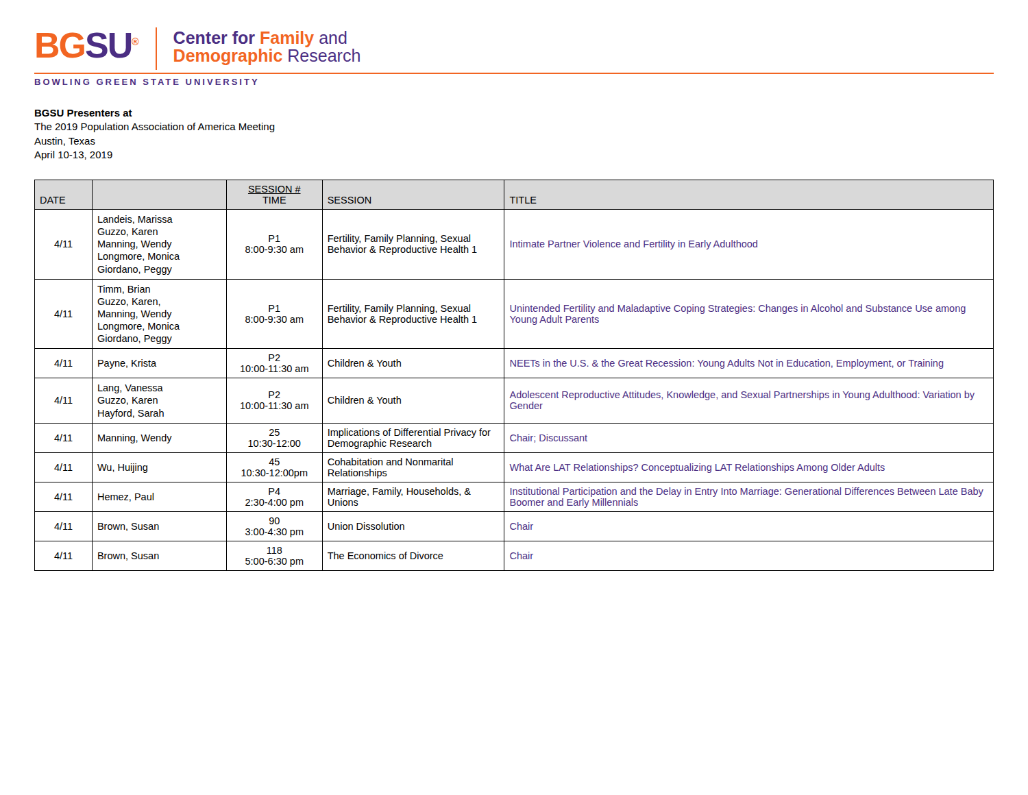BGSU®
Center for Family and
Demographic Research
BOWLING GREEN STATE UNIVERSITY
BGSU Presenters at
The 2019 Population Association of America Meeting
Austin, Texas
April 10-13, 2019
| DATE | | SESSION # TIME | SESSION | TITLE |
| --- | --- | --- | --- | --- |
| 4/11 | Landeis, Marissa Guzzo, Karen Manning, Wendy Longmore, Monica Giordano, Peggy | P1 8:00-9:30 am | Fertility, Family Planning, Sexual Behavior & Reproductive Health 1 | Intimate Partner Violence and Fertility in Early Adulthood |
| 4/11 | Timm, Brian Guzzo, Karen, Manning, Wendy Longmore, Monica Giordano, Peggy | P1 8:00-9:30 am | Fertility, Family Planning, Sexual Behavior & Reproductive Health 1 | Unintended Fertility and Maladaptive Coping Strategies: Changes in Alcohol and Substance Use among Young Adult Parents |
| 4/11 | Payne, Krista | P2 10:00-11:30 am | Children & Youth | NEETs in the U.S. & the Great Recession: Young Adults Not in Education, Employment, or Training |
| 4/11 | Lang, Vanessa Guzzo, Karen Hayford, Sarah | P2 10:00-11:30 am | Children & Youth | Adolescent Reproductive Attitudes, Knowledge, and Sexual Partnerships in Young Adulthood: Variation by Gender |
| 4/11 | Manning, Wendy | 25 10:30-12:00 | Implications of Differential Privacy for Demographic Research | Chair; Discussant |
| 4/11 | Wu, Huijing | 45 10:30-12:00pm | Cohabitation and Nonmarital Relationships | What Are LAT Relationships? Conceptualizing LAT Relationships Among Older Adults |
| 4/11 | Hemez, Paul | P4 2:30-4:00 pm | Marriage, Family, Households, & Unions | Institutional Participation and the Delay in Entry Into Marriage: Generational Differences Between Late Baby Boomer and Early Millennials |
| 4/11 | Brown, Susan | 90 3:00-4:30 pm | Union Dissolution | Chair |
| 4/11 | Brown, Susan | 118 5:00-6:30 pm | The Economics of Divorce | Chair |